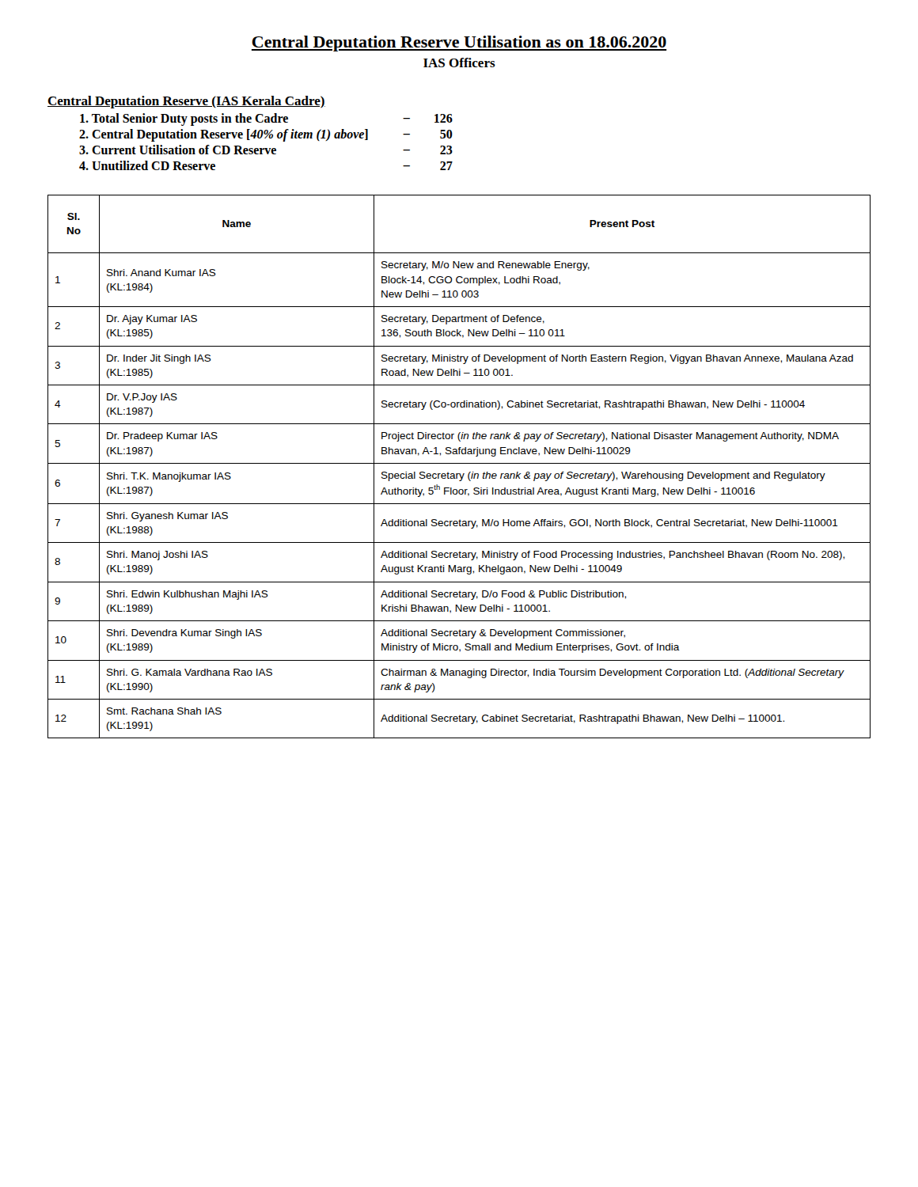Central Deputation Reserve Utilisation as on 18.06.2020
IAS Officers
Central Deputation Reserve (IAS Kerala Cadre)
| 1. Total Senior Duty posts in the Cadre | – | 126 |
| 2. Central Deputation Reserve [ 40% of item (1) above ] | – | 50 |
| 3. Current Utilisation of CD Reserve | – | 23 |
| 4. Unutilized CD Reserve | – | 27 |
| Sl. No | Name | Present Post |
| --- | --- | --- |
| 1 | Shri. Anand Kumar IAS (KL:1984) | Secretary, M/o New and Renewable Energy, Block-14, CGO Complex, Lodhi Road, New Delhi – 110 003 |
| 2 | Dr. Ajay Kumar IAS (KL:1985) | Secretary, Department of Defence, 136, South Block, New Delhi – 110 011 |
| 3 | Dr. Inder Jit Singh IAS (KL:1985) | Secretary, Ministry of Development of North Eastern Region, Vigyan Bhavan Annexe, Maulana Azad Road, New Delhi – 110 001. |
| 4 | Dr. V.P.Joy IAS (KL:1987) | Secretary (Co-ordination), Cabinet Secretariat, Rashtrapathi Bhawan, New Delhi - 110004 |
| 5 | Dr. Pradeep Kumar IAS (KL:1987) | Project Director ( in the rank & pay of Secretary ), National Disaster Management Authority, NDMA Bhavan, A-1, Safdarjung Enclave, New Delhi-110029 |
| 6 | Shri. T.K. Manojkumar IAS (KL:1987) | Special Secretary ( in the rank & pay of Secretary ), Warehousing Development and Regulatory Authority, 5 th Floor, Siri Industrial Area, August Kranti Marg, New Delhi - 110016 |
| 7 | Shri. Gyanesh Kumar IAS (KL:1988) | Additional Secretary, M/o Home Affairs, GOI, North Block, Central Secretariat, New Delhi-110001 |
| 8 | Shri. Manoj Joshi IAS (KL:1989) | Additional Secretary, Ministry of Food Processing Industries, Panchsheel Bhavan (Room No. 208), August Kranti Marg, Khelgaon, New Delhi - 110049 |
| 9 | Shri. Edwin Kulbhushan Majhi IAS (KL:1989) | Additional Secretary, D/o Food & Public Distribution, Krishi Bhawan, New Delhi - 110001. |
| 10 | Shri. Devendra Kumar Singh IAS (KL:1989) | Additional Secretary & Development Commissioner, Ministry of Micro, Small and Medium Enterprises, Govt. of India |
| 11 | Shri. G. Kamala Vardhana Rao IAS (KL:1990) | Chairman & Managing Director, India Toursim Development Corporation Ltd. ( Additional Secretary rank & pay ) |
| 12 | Smt. Rachana Shah IAS (KL:1991) | Additional Secretary, Cabinet Secretariat, Rashtrapathi Bhawan, New Delhi – 110001. |